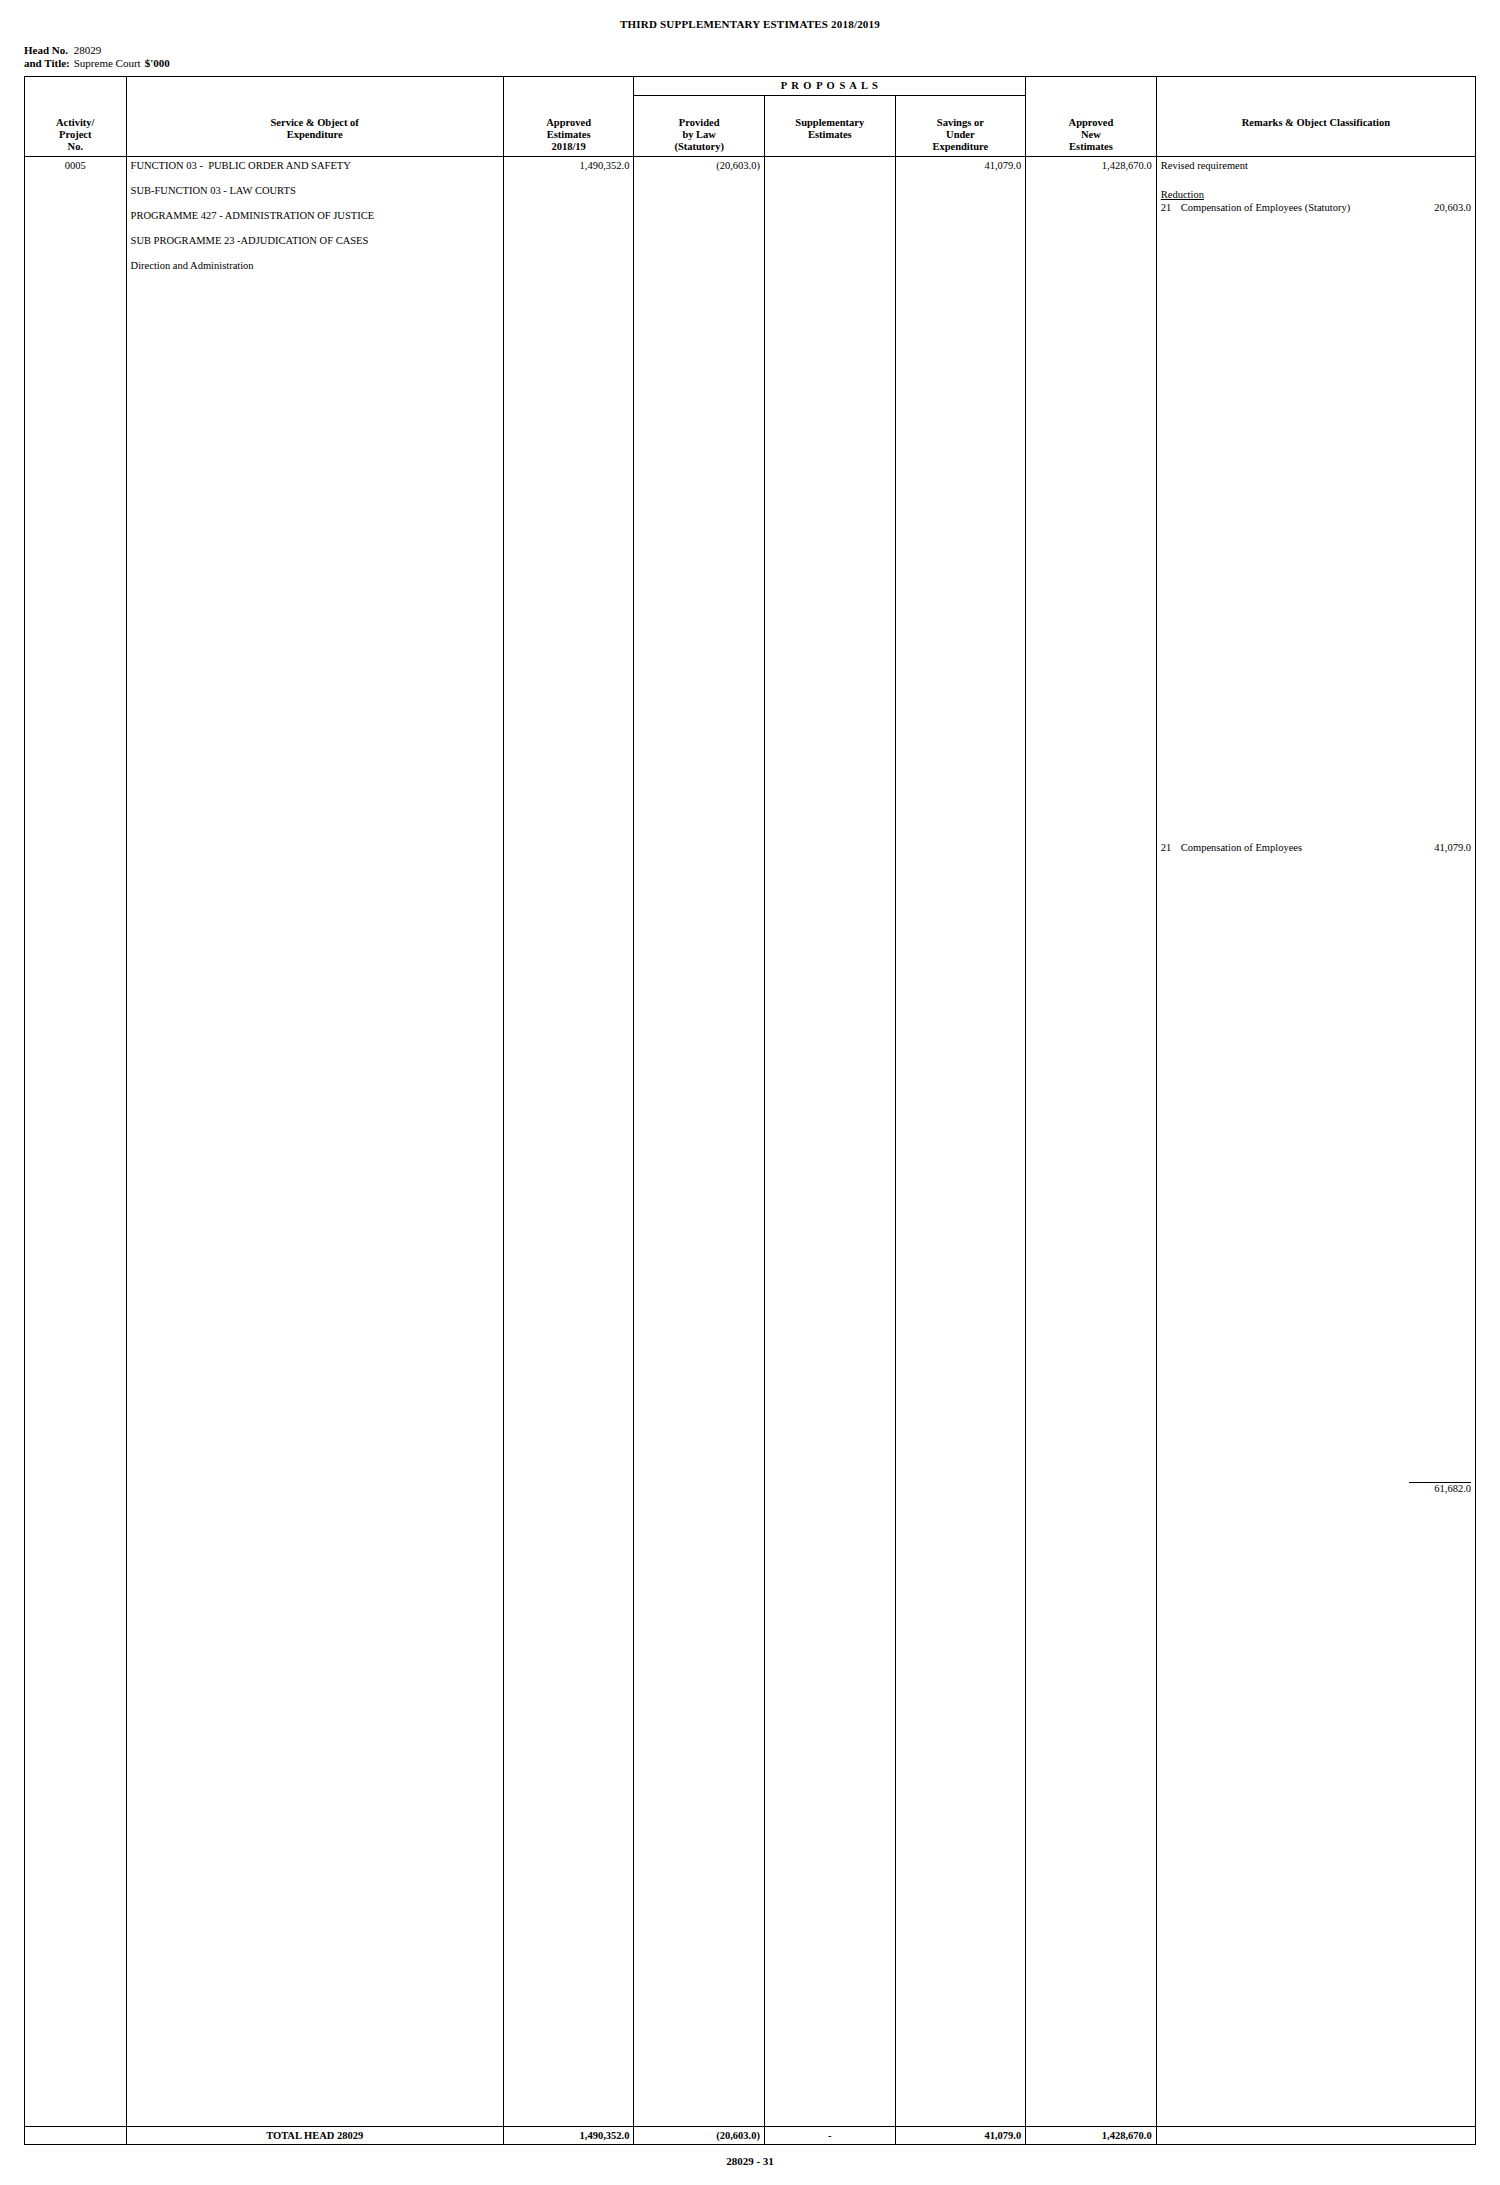THIRD SUPPLEMENTARY ESTIMATES 2018/2019
| Head No. | 28029 | |
| and Title: | Supreme Court | $'000 |
| | | | P R O P O S A L S | | |
| --- | --- | --- | --- | --- | --- |
| Activity/ Project No. | Service & Object of Expenditure | Approved Estimates 2018/19 | Provided by Law (Statutory) | Supplementary Estimates | Savings or Under Expenditure | Approved New Estimates | Remarks & Object Classification |
| 0005 | FUNCTION 03 - PUBLIC ORDER AND SAFETY SUB-FUNCTION 03 - LAW COURTS PROGRAMME 427 - ADMINISTRATION OF JUSTICE SUB PROGRAMME 23 -ADJUDICATION OF CASES Direction and Administration | 1,490,352.0 | (20,603.0) | | 41,079.0 | 1,428,670.0 | Revised requirement Reduction / 21 / Compensation of Employees (Statutory) / 20,603.0 / / 21 / Compensation of Employees / 41,079.0 / / / / 61,682.0 / |
| | TOTAL HEAD 28029 | 1,490,352.0 | (20,603.0) | - | 41,079.0 | 1,428,670.0 | |
28029 - 31